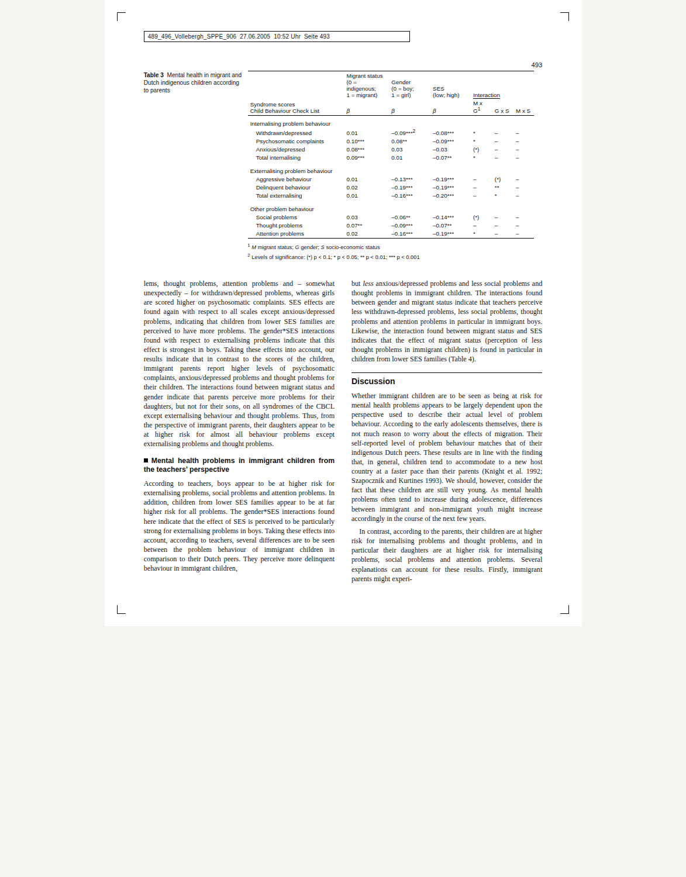489_496_Vollebergh_SPPE_906 27.06.2005 10:52 Uhr Seite 493
493
Table 3 Mental health in migrant and Dutch indigenous children according to parents
| | Migrant status (0 = indigenous; 1 = migrant) | Gender (0 = boy; 1 = girl) | SES (low; high) | Interaction |
| --- | --- | --- | --- | --- |
| Syndrome scores Child Behaviour Check List | β | β | β | M x G 1 | G x S | M x S |
| Internalising problem behaviour | | | | | | |
| Withdrawn/depressed | 0.01 | –0.09*** 2 | –0.08*** | * | – | – |
| Psychosomatic complaints | 0.10*** | 0.08** | –0.09*** | * | – | – |
| Anxious/depressed | 0.08*** | 0.03 | –0.03 | (*) | – | – |
| Total internalising | 0.09*** | 0.01 | –0.07** | * | – | – |
| Externalising problem behaviour | | | | | | |
| Aggressive behaviour | 0.01 | –0.13*** | –0.19*** | – | (*) | – |
| Delinquent behaviour | 0.02 | –0.19*** | –0.19*** | – | ** | – |
| Total externalising | 0.01 | –0.16*** | –0.20*** | – | * | – |
| Other problem behaviour | | | | | | |
| Social problems | 0.03 | –0.06** | –0.14*** | (*) | – | – |
| Thought problems | 0.07** | –0.09*** | –0.07** | – | – | – |
| Attention problems | 0.02 | –0.16*** | –0.19*** | * | – | – |
1 M migrant status; G gender; S socio-economic status
2 Levels of significance: (*) p < 0.1; * p < 0.05; ** p < 0.01; *** p < 0.001
lems, thought problems, attention problems and – somewhat unexpectedly – for withdrawn/depressed problems, whereas girls are scored higher on psychosomatic complaints. SES effects are found again with respect to all scales except anxious/depressed problems, indicating that children from lower SES families are perceived to have more problems. The gender*SES interactions found with respect to externalising problems indicate that this effect is strongest in boys. Taking these effects into account, our results indicate that in contrast to the scores of the children, immigrant parents report higher levels of psychosomatic complaints, anxious/depressed problems and thought problems for their children. The interactions found between migrant status and gender indicate that parents perceive more problems for their daughters, but not for their sons, on all syndromes of the CBCL except externalising behaviour and thought problems. Thus, from the perspective of immigrant parents, their daughters appear to be at higher risk for almost all behaviour problems except externalising problems and thought problems.
Mental health problems in immigrant children from the teachers’ perspective
According to teachers, boys appear to be at higher risk for externalising problems, social problems and attention problems. In addition, children from lower SES families appear to be at far higher risk for all problems. The gender*SES interactions found here indicate that the effect of SES is perceived to be particularly strong for externalising problems in boys. Taking these effects into account, according to teachers, several differences are to be seen between the problem behaviour of immigrant children in comparison to their Dutch peers. They perceive more delinquent behaviour in immigrant children,
but less anxious/depressed problems and less social problems and thought problems in immigrant children. The interactions found between gender and migrant status indicate that teachers perceive less withdrawn-depressed problems, less social problems, thought problems and attention problems in particular in immigrant boys. Likewise, the interaction found between migrant status and SES indicates that the effect of migrant status (perception of less thought problems in immigrant children) is found in particular in children from lower SES families (Table 4).
Discussion
Whether immigrant children are to be seen as being at risk for mental health problems appears to be largely dependent upon the perspective used to describe their actual level of problem behaviour. According to the early adolescents themselves, there is not much reason to worry about the effects of migration. Their self-reported level of problem behaviour matches that of their indigenous Dutch peers. These results are in line with the finding that, in general, children tend to accommodate to a new host country at a faster pace than their parents (Knight et al. 1992; Szapocznik and Kurtines 1993). We should, however, consider the fact that these children are still very young. As mental health problems often tend to increase during adolescence, differences between immigrant and non-immigrant youth might increase accordingly in the course of the next few years.
In contrast, according to the parents, their children are at higher risk for internalising problems and thought problems, and in particular their daughters are at higher risk for internalising problems, social problems and attention problems. Several explanations can account for these results. Firstly, immigrant parents might experi-